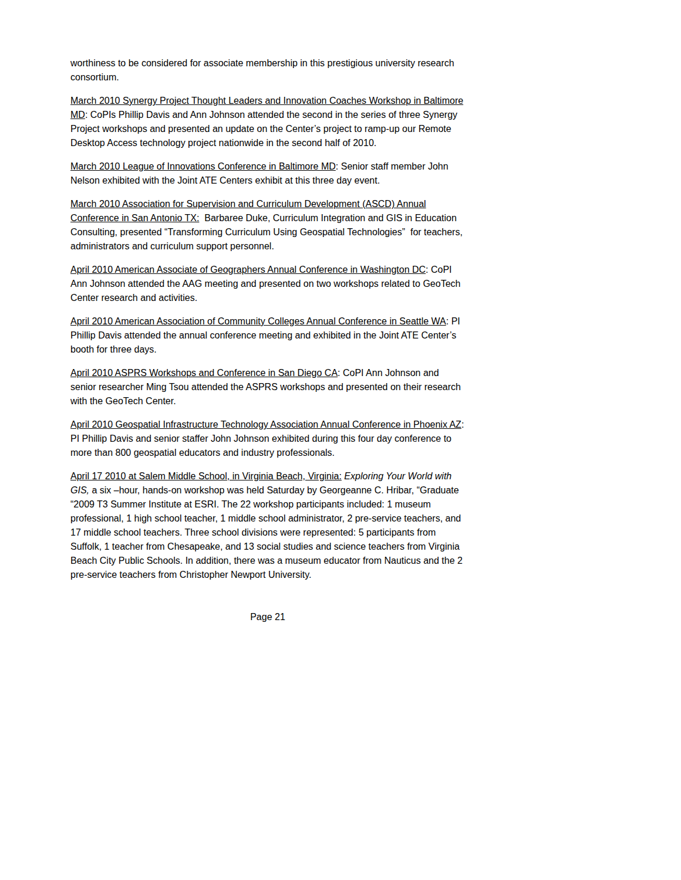worthiness to be considered for associate membership in this prestigious university research consortium.
March 2010 Synergy Project Thought Leaders and Innovation Coaches Workshop in Baltimore MD: CoPIs Phillip Davis and Ann Johnson attended the second in the series of three Synergy Project workshops and presented an update on the Center’s project to ramp-up our Remote Desktop Access technology project nationwide in the second half of 2010.
March 2010 League of Innovations Conference in Baltimore MD: Senior staff member John Nelson exhibited with the Joint ATE Centers exhibit at this three day event.
March 2010 Association for Supervision and Curriculum Development (ASCD) Annual Conference in San Antonio TX: Barbaree Duke, Curriculum Integration and GIS in Education Consulting, presented “Transforming Curriculum Using Geospatial Technologies” for teachers, administrators and curriculum support personnel.
April 2010 American Associate of Geographers Annual Conference in Washington DC: CoPI Ann Johnson attended the AAG meeting and presented on two workshops related to GeoTech Center research and activities.
April 2010 American Association of Community Colleges Annual Conference in Seattle WA: PI Phillip Davis attended the annual conference meeting and exhibited in the Joint ATE Center’s booth for three days.
April 2010 ASPRS Workshops and Conference in San Diego CA: CoPI Ann Johnson and senior researcher Ming Tsou attended the ASPRS workshops and presented on their research with the GeoTech Center.
April 2010 Geospatial Infrastructure Technology Association Annual Conference in Phoenix AZ: PI Phillip Davis and senior staffer John Johnson exhibited during this four day conference to more than 800 geospatial educators and industry professionals.
April 17 2010 at Salem Middle School, in Virginia Beach, Virginia: Exploring Your World with GIS, a six –hour, hands-on workshop was held Saturday by Georgeanne C. Hribar, “Graduate “2009 T3 Summer Institute at ESRI. The 22 workshop participants included: 1 museum professional, 1 high school teacher, 1 middle school administrator, 2 pre-service teachers, and 17 middle school teachers. Three school divisions were represented: 5 participants from Suffolk, 1 teacher from Chesapeake, and 13 social studies and science teachers from Virginia Beach City Public Schools. In addition, there was a museum educator from Nauticus and the 2 pre-service teachers from Christopher Newport University.
Page 21